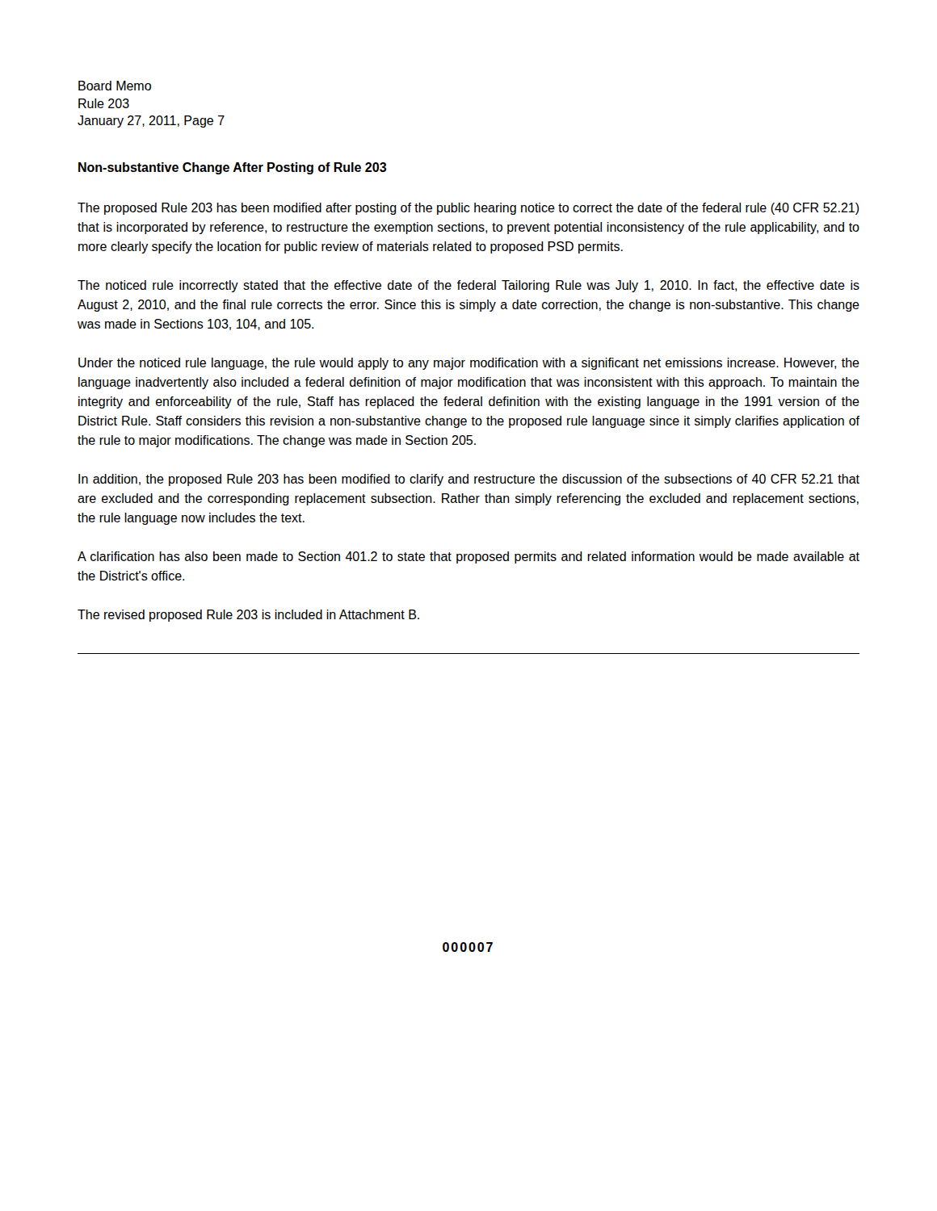Board Memo
Rule 203
January 27, 2011, Page 7
Non-substantive Change After Posting of Rule 203
The proposed Rule 203 has been modified after posting of the public hearing notice to correct the date of the federal rule (40 CFR 52.21) that is incorporated by reference, to restructure the exemption sections, to prevent potential inconsistency of the rule applicability, and to more clearly specify the location for public review of materials related to proposed PSD permits.
The noticed rule incorrectly stated that the effective date of the federal Tailoring Rule was July 1, 2010. In fact, the effective date is August 2, 2010, and the final rule corrects the error. Since this is simply a date correction, the change is non-substantive. This change was made in Sections 103, 104, and 105.
Under the noticed rule language, the rule would apply to any major modification with a significant net emissions increase. However, the language inadvertently also included a federal definition of major modification that was inconsistent with this approach. To maintain the integrity and enforceability of the rule, Staff has replaced the federal definition with the existing language in the 1991 version of the District Rule. Staff considers this revision a non-substantive change to the proposed rule language since it simply clarifies application of the rule to major modifications. The change was made in Section 205.
In addition, the proposed Rule 203 has been modified to clarify and restructure the discussion of the subsections of 40 CFR 52.21 that are excluded and the corresponding replacement subsection. Rather than simply referencing the excluded and replacement sections, the rule language now includes the text.
A clarification has also been made to Section 401.2 to state that proposed permits and related information would be made available at the District's office.
The revised proposed Rule 203 is included in Attachment B.
000007